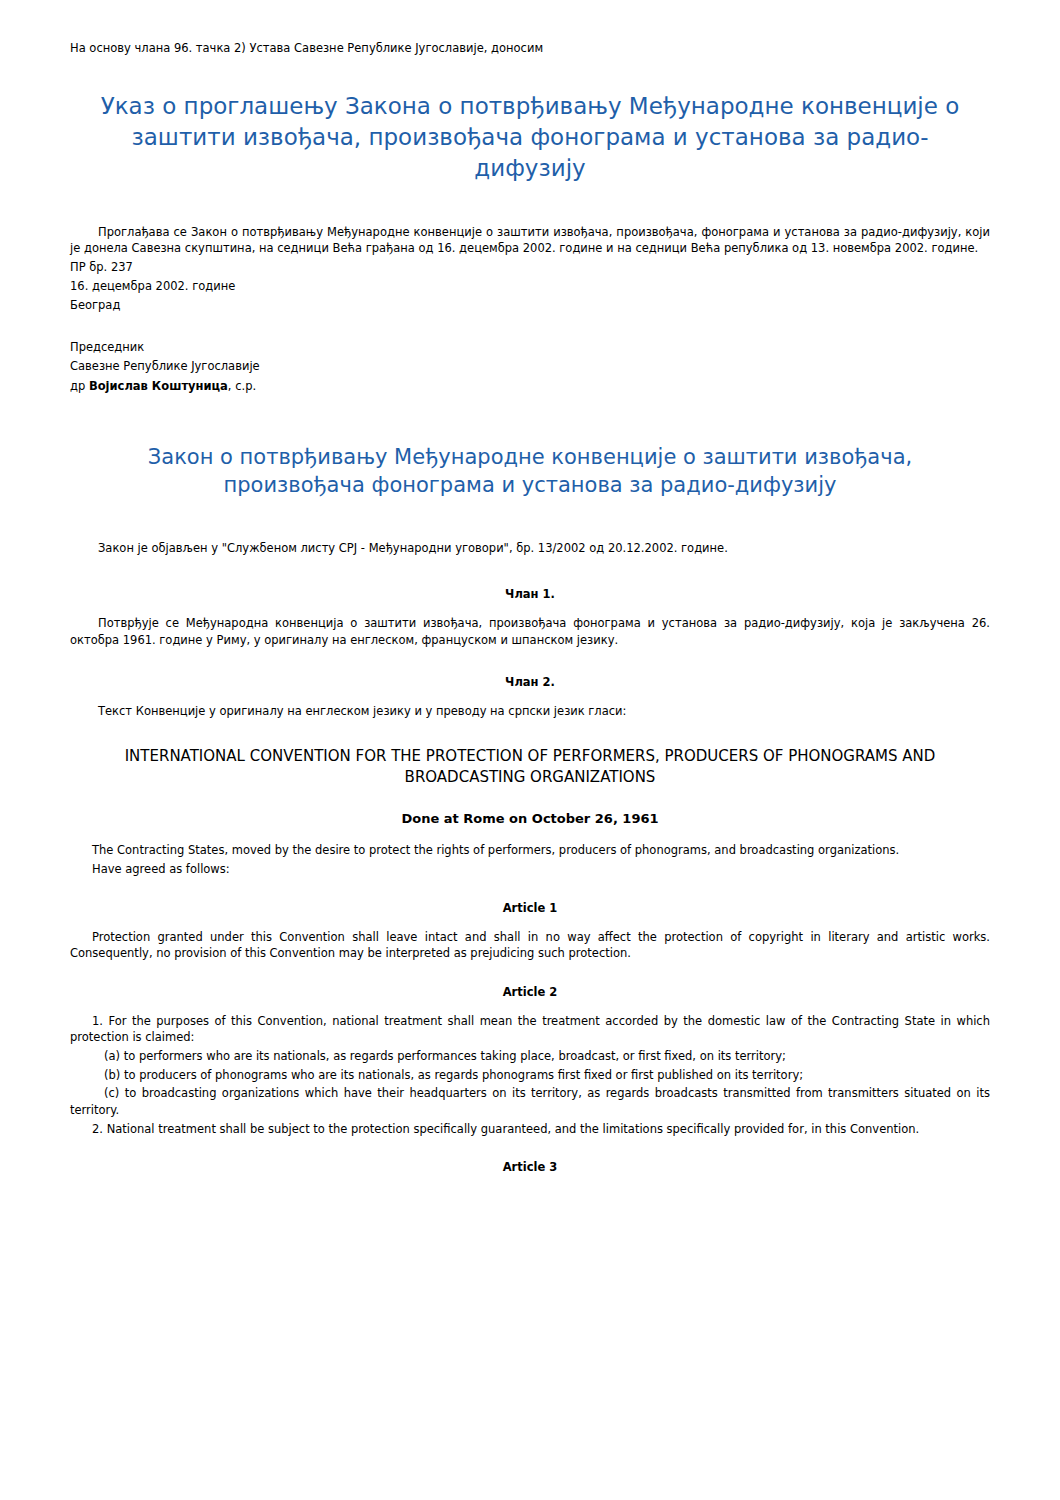На основу члана 96. тачка 2) Устава Савезне Републике Југославије, доносим
Указ о проглашењу Закона о потврђивању Међународне конвенције о заштити извођача, произвођача фонограма и установа за радио-дифузију
Проглађава се Закон о потврђивању Међународне конвенције о заштити извођача, произвођача, фонограма и установа за радио-дифузију, који је донела Савезна скупштина, на седници Већа грађана од 16. децембра 2002. године и на седници Већа република од 13. новембра 2002. године.
ПР бр. 237
16. децембра 2002. године
Београд
Председник
Савезне Републике Југославије
др Војислав Коштуница, с.р.
Закон о потврђивању Међународне конвенције о заштити извођача, произвођача фонограма и установа за радио-дифузију
Закон је објављен у "Службеном листу СРЈ - Међународни уговори", бр. 13/2002 од 20.12.2002. године.
Члан 1.
Потврђује се Међународна конвенција о заштити извођача, произвођача фонограма и установа за радио-дифузију, која је закључена 26. октобра 1961. године у Риму, у оригиналу на енглеском, француском и шпанском језику.
Члан 2.
Текст Конвенције у оригиналу на енглеском језику и у преводу на српски језик гласи:
INTERNATIONAL CONVENTION FOR THE PROTECTION OF PERFORMERS, PRODUCERS OF PHONOGRAMS AND BROADCASTING ORGANIZATIONS
Done at Rome on October 26, 1961
The Contracting States, moved by the desire to protect the rights of performers, producers of phonograms, and broadcasting organizations.
Have agreed as follows:
Article 1
Protection granted under this Convention shall leave intact and shall in no way affect the protection of copyright in literary and artistic works. Consequently, no provision of this Convention may be interpreted as prejudicing such protection.
Article 2
1. For the purposes of this Convention, national treatment shall mean the treatment accorded by the domestic law of the Contracting State in which protection is claimed:
(a) to performers who are its nationals, as regards performances taking place, broadcast, or first fixed, on its territory;
(b) to producers of phonograms who are its nationals, as regards phonograms first fixed or first published on its territory;
(c) to broadcasting organizations which have their headquarters on its territory, as regards broadcasts transmitted from transmitters situated on its territory.
2. National treatment shall be subject to the protection specifically guaranteed, and the limitations specifically provided for, in this Convention.
Article 3